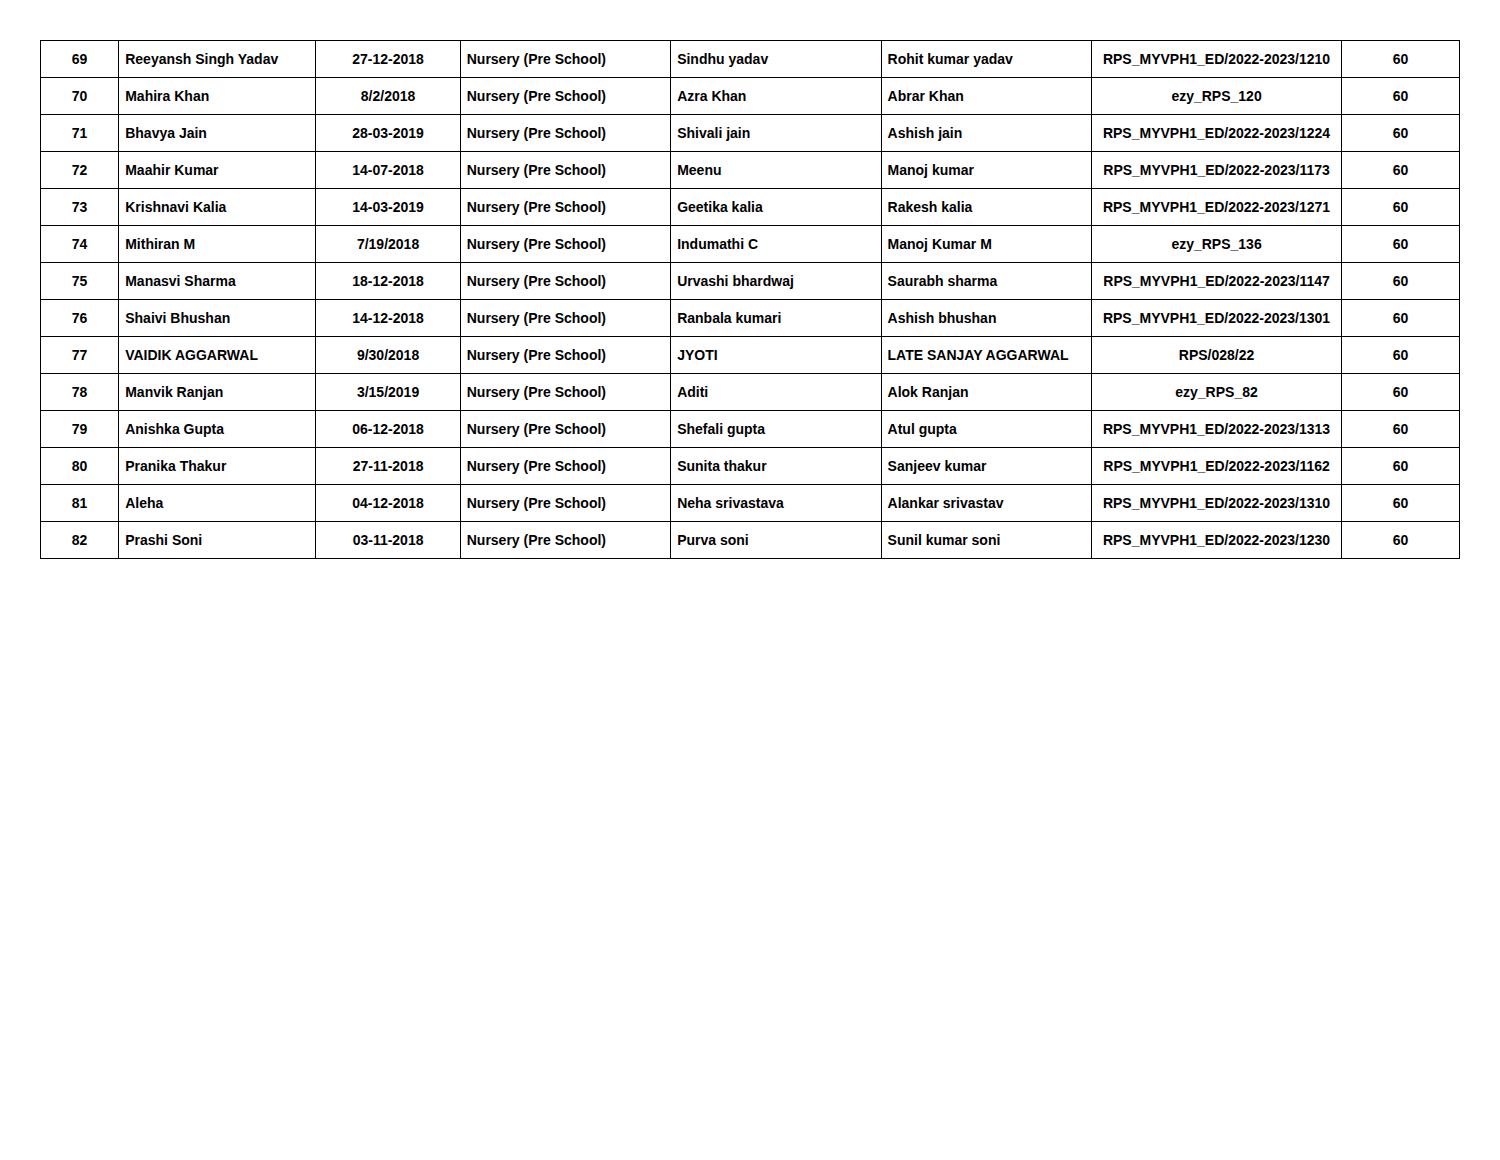| 69 | Reeyansh Singh Yadav | 27-12-2018 | Nursery (Pre School) | Sindhu yadav | Rohit kumar yadav | RPS_MYVPH1_ED/2022-2023/1210 | 60 |
| 70 | Mahira Khan | 8/2/2018 | Nursery (Pre School) | Azra Khan | Abrar Khan | ezy_RPS_120 | 60 |
| 71 | Bhavya Jain | 28-03-2019 | Nursery (Pre School) | Shivali jain | Ashish jain | RPS_MYVPH1_ED/2022-2023/1224 | 60 |
| 72 | Maahir Kumar | 14-07-2018 | Nursery (Pre School) | Meenu | Manoj kumar | RPS_MYVPH1_ED/2022-2023/1173 | 60 |
| 73 | Krishnavi Kalia | 14-03-2019 | Nursery (Pre School) | Geetika kalia | Rakesh kalia | RPS_MYVPH1_ED/2022-2023/1271 | 60 |
| 74 | Mithiran M | 7/19/2018 | Nursery (Pre School) | Indumathi C | Manoj Kumar M | ezy_RPS_136 | 60 |
| 75 | Manasvi Sharma | 18-12-2018 | Nursery (Pre School) | Urvashi bhardwaj | Saurabh sharma | RPS_MYVPH1_ED/2022-2023/1147 | 60 |
| 76 | Shaivi Bhushan | 14-12-2018 | Nursery (Pre School) | Ranbala kumari | Ashish bhushan | RPS_MYVPH1_ED/2022-2023/1301 | 60 |
| 77 | VAIDIK AGGARWAL | 9/30/2018 | Nursery (Pre School) | JYOTI | LATE SANJAY AGGARWAL | RPS/028/22 | 60 |
| 78 | Manvik Ranjan | 3/15/2019 | Nursery (Pre School) | Aditi | Alok Ranjan | ezy_RPS_82 | 60 |
| 79 | Anishka Gupta | 06-12-2018 | Nursery (Pre School) | Shefali gupta | Atul gupta | RPS_MYVPH1_ED/2022-2023/1313 | 60 |
| 80 | Pranika Thakur | 27-11-2018 | Nursery (Pre School) | Sunita thakur | Sanjeev kumar | RPS_MYVPH1_ED/2022-2023/1162 | 60 |
| 81 | Aleha | 04-12-2018 | Nursery (Pre School) | Neha srivastava | Alankar srivastav | RPS_MYVPH1_ED/2022-2023/1310 | 60 |
| 82 | Prashi Soni | 03-11-2018 | Nursery (Pre School) | Purva soni | Sunil kumar soni | RPS_MYVPH1_ED/2022-2023/1230 | 60 |